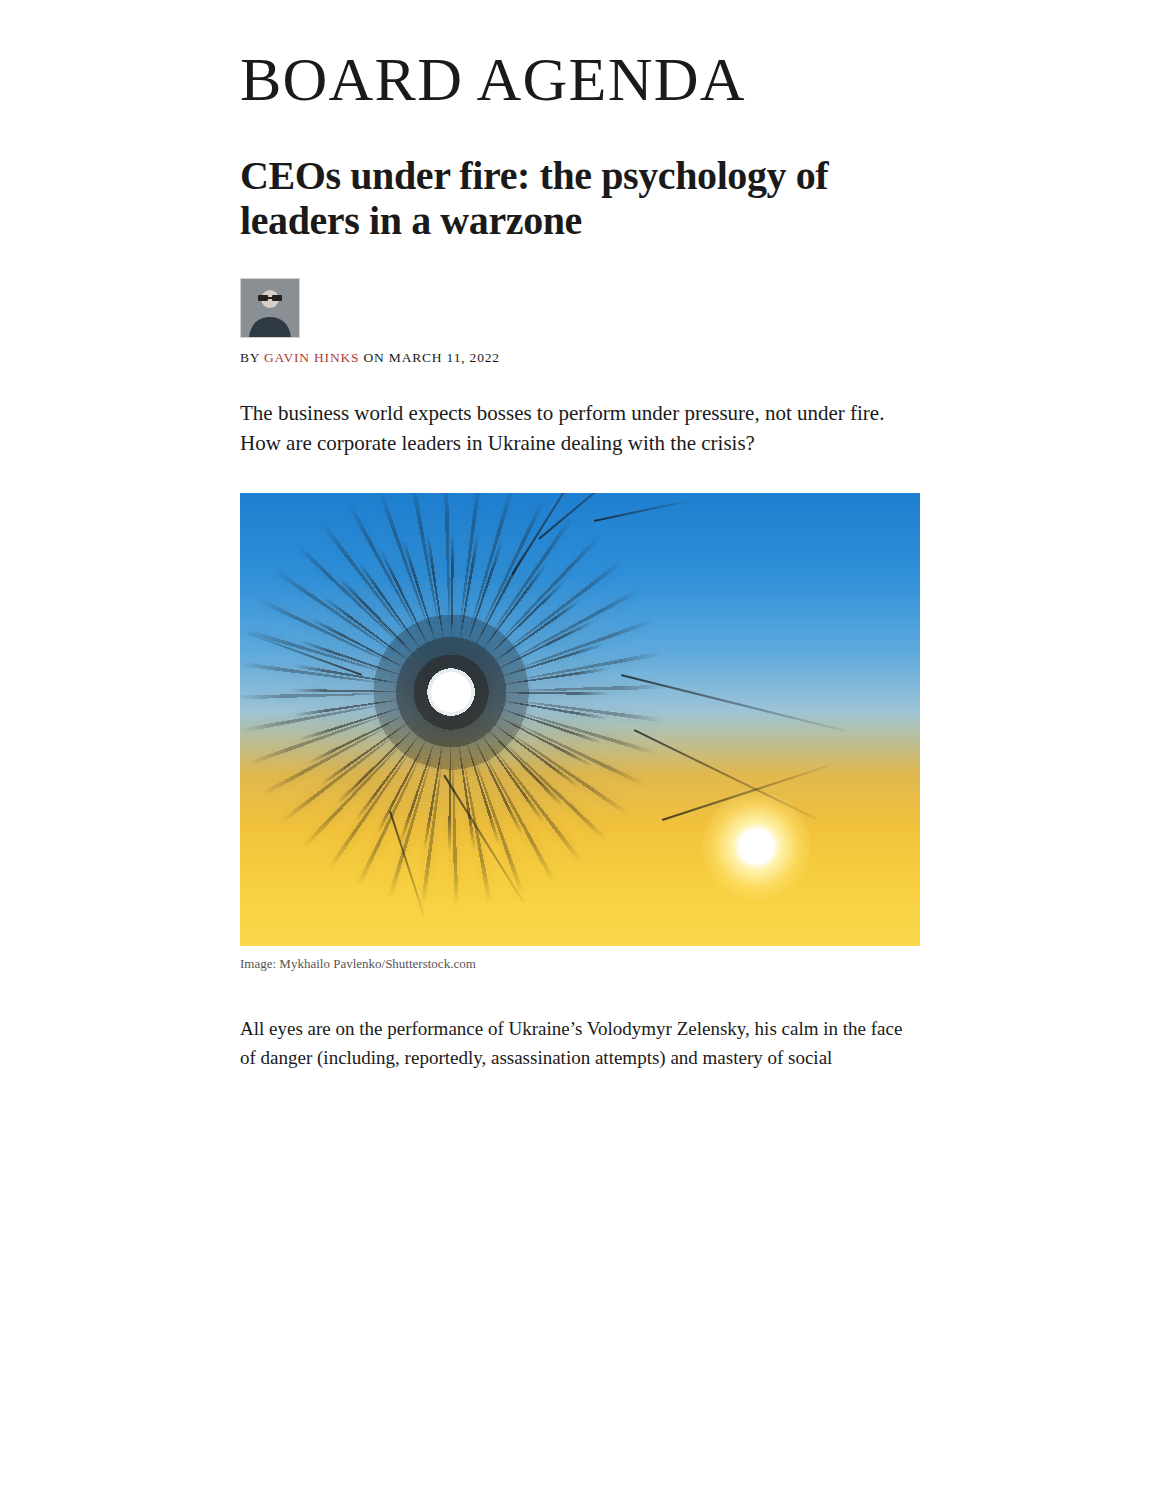BOARD AGENDA
CEOs under fire: the psychology of leaders in a warzone
BY GAVIN HINKS ON MARCH 11, 2022
The business world expects bosses to perform under pressure, not under fire. How are corporate leaders in Ukraine dealing with the crisis?
Image: Mykhailo Pavlenko/Shutterstock.com
All eyes are on the performance of Ukraine’s Volodymyr Zelensky, his calm in the face of danger (including, reportedly, assassination attempts) and mastery of social